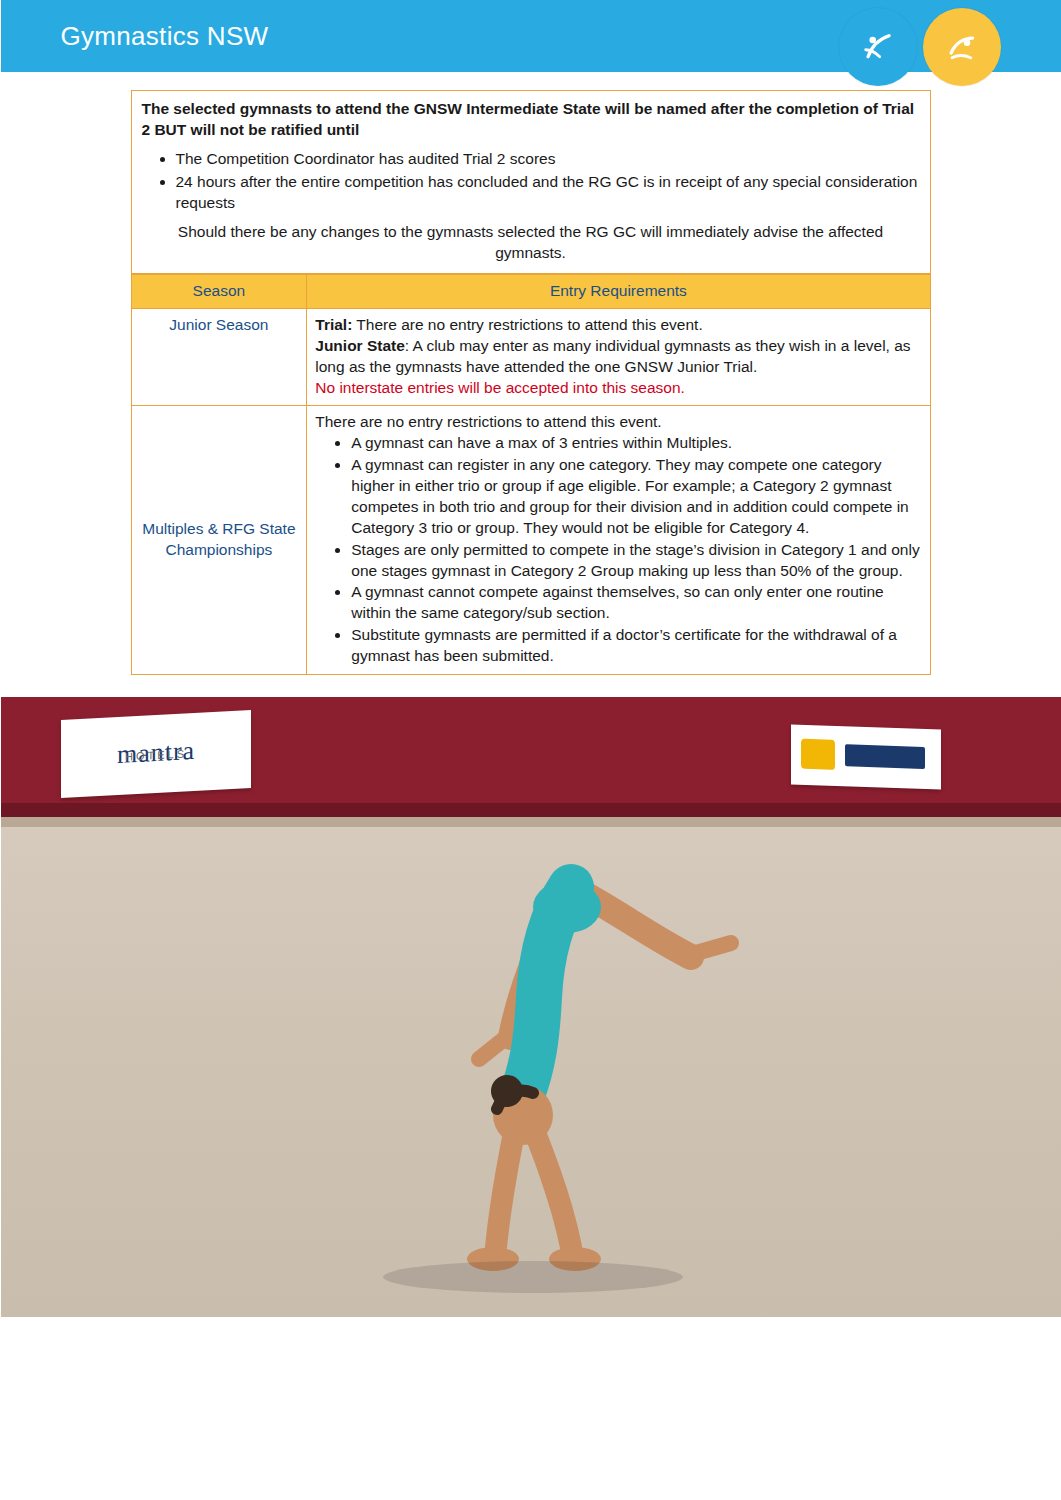Gymnastics NSW
The selected gymnasts to attend the GNSW Intermediate State will be named after the completion of Trial 2 BUT will not be ratified until
The Competition Coordinator has audited Trial 2 scores
24 hours after the entire competition has concluded and the RG GC is in receipt of any special consideration requests
Should there be any changes to the gymnasts selected the RG GC will immediately advise the affected gymnasts.
| Season | Entry Requirements |
| --- | --- |
| Junior Season | Trial: There are no entry restrictions to attend this event. Junior State : A club may enter as many individual gymnasts as they wish in a level, as long as the gymnasts have attended the one GNSW Junior Trial. No interstate entries will be accepted into this season. |
| Multiples & RFG State Championships | There are no entry restrictions to attend this event. A gymnast can have a max of 3 entries within Multiples. A gymnast can register in any one category. They may compete one category higher in either trio or group if age eligible. For example; a Category 2 gymnast competes in both trio and group for their division and in addition could compete in Category 3 trio or group. They would not be eligible for Category 4. Stages are only permitted to compete in the stage’s division in Category 1 and only one stages gymnast in Category 2 Group making up less than 50% of the group. A gymnast cannot compete against themselves, so can only enter one routine within the same category/sub section. Substitute gymnasts are permitted if a doctor’s certificate for the withdrawal of a gymnast has been submitted. |
mantra
HOTELS